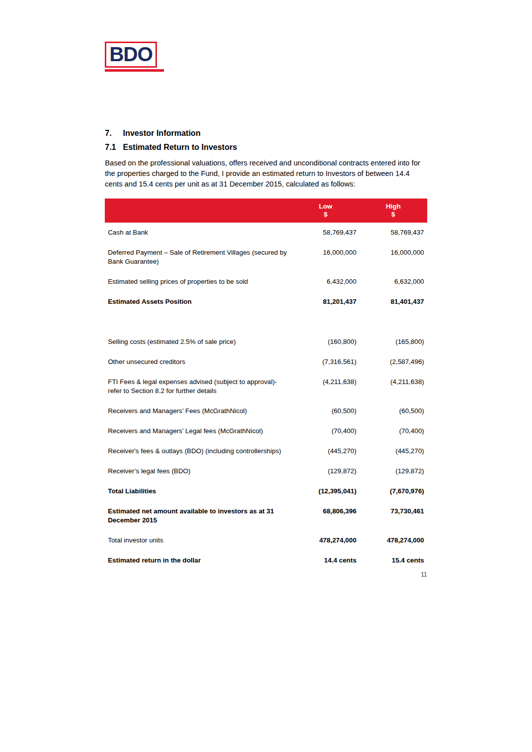BDO
7.
Investor Information
7.1
Estimated Return to Investors
Based on the professional valuations, offers received and unconditional contracts entered into for the properties charged to the Fund, I provide an estimated return to Investors of between 14.4 cents and 15.4 cents per unit as at 31 December 2015, calculated as follows:
| | Low $ | High $ |
| --- | --- | --- |
| Cash at Bank | 58,769,437 | 58,769,437 |
| Deferred Payment – Sale of Retirement Villages (secured by Bank Guarantee) | 16,000,000 | 16,000,000 |
| Estimated selling prices of properties to be sold | 6,432,000 | 6,632,000 |
| Estimated Assets Position | 81,201,437 | 81,401,437 |
| Selling costs (estimated 2.5% of sale price) | (160,800) | (165,800) |
| Other unsecured creditors | (7,316,561) | (2,587,496) |
| FTI Fees & legal expenses advised (subject to approval)- refer to Section 8.2 for further details | (4,211,638) | (4,211,638) |
| Receivers and Managers’ Fees (McGrathNicol) | (60,500) | (60,500) |
| Receivers and Managers’ Legal fees (McGrathNicol) | (70,400) | (70,400) |
| Receiver's fees & outlays (BDO) (including controllerships) | (445,270) | (445,270) |
| Receiver’s legal fees (BDO) | (129,872) | (129,872) |
| Total Liabilities | (12,395,041) | (7,670,976) |
| Estimated net amount available to investors as at 31 December 2015 | 68,806,396 | 73,730,461 |
| Total investor units | 478,274,000 | 478,274,000 |
| Estimated return in the dollar | 14.4 cents | 15.4 cents |
11